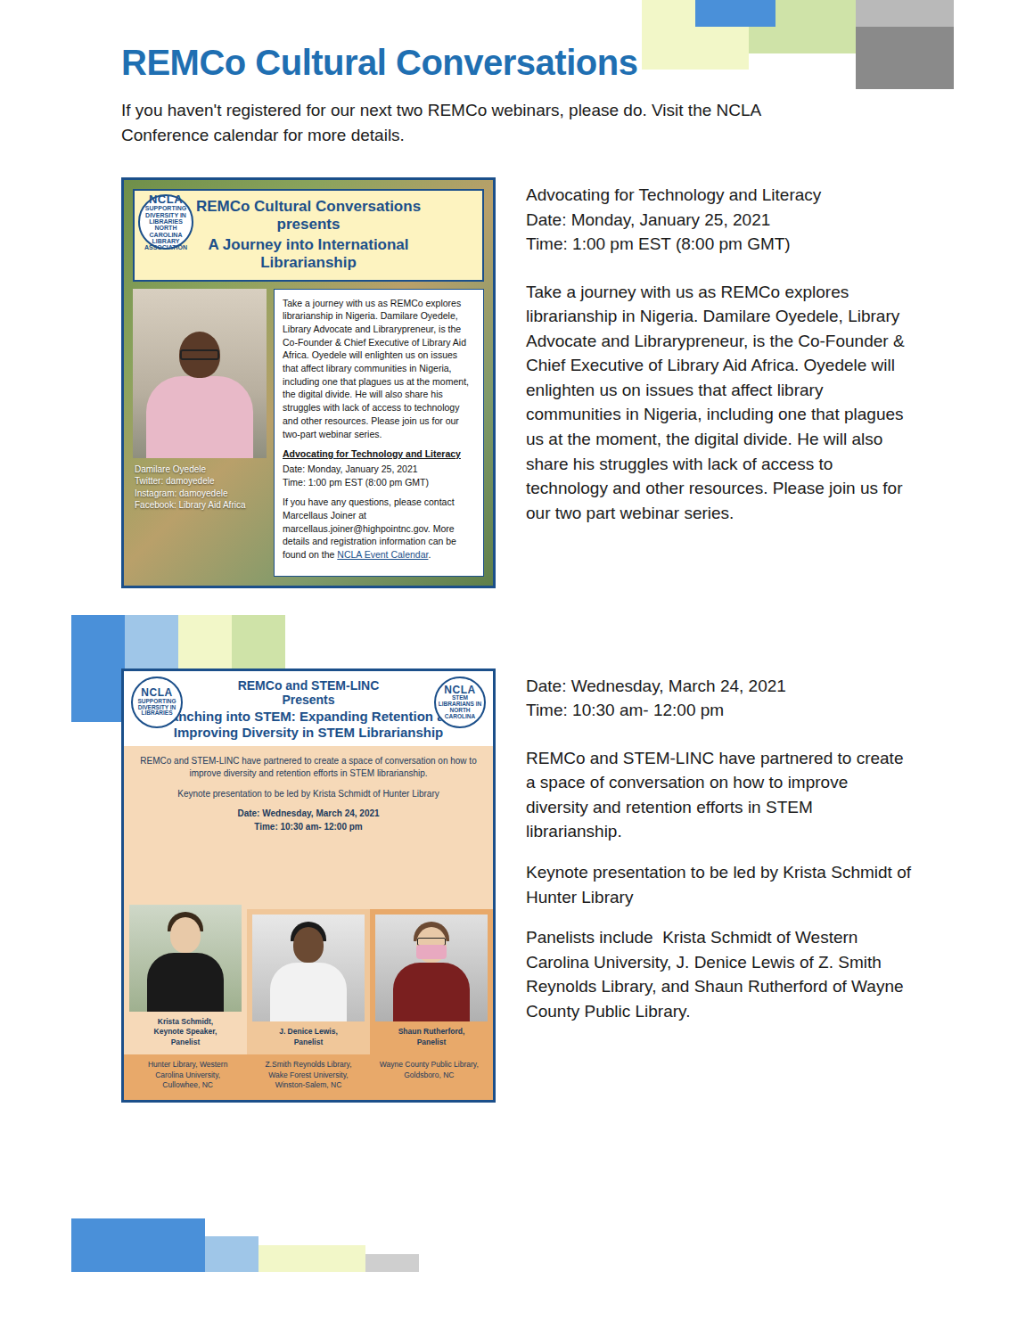REMCo Cultural Conversations
If you haven't registered for our next two REMCo webinars, please do. Visit the NCLA Conference calendar for more details.
NCLA SUPPORTING DIVERSITY IN LIBRARIES NORTH CAROLINA LIBRARY ASSOCIATION
REMCo Cultural Conversations
presents
A Journey into International
Librarianship
Damilare Oyedele
Twitter: damoyedele
Instagram: damoyedele
Facebook: Library Aid Africa
Take a journey with us as REMCo explores librarianship in Nigeria. Damilare Oyedele, Library Advocate and Librarypreneur, is the Co-Founder & Chief Executive of Library Aid Africa. Oyedele will enlighten us on issues that affect library communities in Nigeria, including one that plagues us at the moment, the digital divide. He will also share his struggles with lack of access to technology and other resources. Please join us for our two-part webinar series.
Advocating for Technology and Literacy
Date: Monday, January 25, 2021
Time: 1:00 pm EST (8:00 pm GMT)
If you have any questions, please contact Marcellaus Joiner at marcellaus.joiner@highpointnc.gov. More details and registration information can be found on the NCLA Event Calendar.
Advocating for Technology and Literacy Date: Monday, January 25, 2021 Time: 1:00 pm EST (8:00 pm GMT)
Take a journey with us as REMCo explores librarianship in Nigeria. Damilare Oyedele, Library Advocate and Librarypreneur, is the Co-Founder & Chief Executive of Library Aid Africa. Oyedele will enlighten us on issues that affect library communities in Nigeria, including one that plagues us at the moment, the digital divide. He will also share his struggles with lack of access to technology and other resources. Please join us for our two part webinar series.
NCLA SUPPORTING DIVERSITY IN LIBRARIES
NCLA STEM LIBRARIANS IN NORTH CAROLINA
REMCo and STEM-LINC
Presents
Branching into STEM: Expanding Retention and
Improving Diversity in STEM Librarianship
REMCo and STEM-LINC have partnered to create a space of conversation on how to improve diversity and retention efforts in STEM librarianship.
Keynote presentation to be led by Krista Schmidt of Hunter Library
Date: Wednesday, March 24, 2021
Time: 10:30 am- 12:00 pm
Krista Schmidt,
Keynote Speaker,
Panelist
J. Denice Lewis,
Panelist
Shaun Rutherford,
Panelist
Hunter Library, Western
Carolina University,
Cullowhee, NC
Z.Smith Reynolds Library,
Wake Forest University,
Winston-Salem, NC
Wayne County Public Library,
Goldsboro, NC
Date: Wednesday, March 24, 2021 Time: 10:30 am- 12:00 pm
REMCo and STEM-LINC have partnered to create a space of conversation on how to improve diversity and retention efforts in STEM librarianship.
Keynote presentation to be led by Krista Schmidt of Hunter Library
Panelists include Krista Schmidt of Western Carolina University, J. Denice Lewis of Z. Smith Reynolds Library, and Shaun Rutherford of Wayne County Public Library.